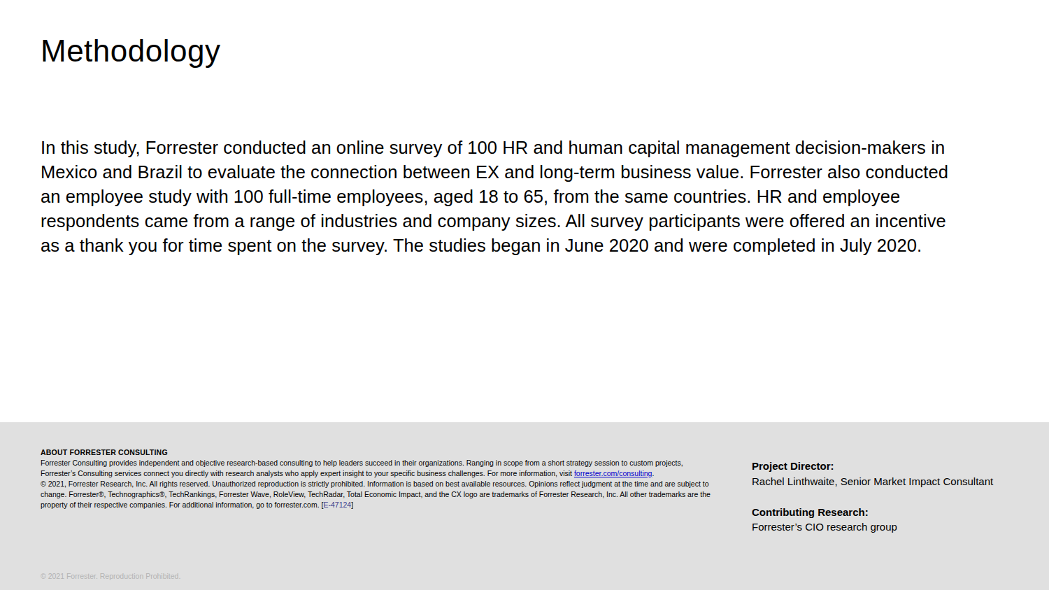Methodology
In this study, Forrester conducted an online survey of 100 HR and human capital management decision-makers in Mexico and Brazil to evaluate the connection between EX and long-term business value. Forrester also conducted an employee study with 100 full-time employees, aged 18 to 65, from the same countries. HR and employee respondents came from a range of industries and company sizes. All survey participants were offered an incentive as a thank you for time spent on the survey. The studies began in June 2020 and were completed in July 2020.
ABOUT FORRESTER CONSULTING
Forrester Consulting provides independent and objective research-based consulting to help leaders succeed in their organizations. Ranging in scope from a short strategy session to custom projects, Forrester’s Consulting services connect you directly with research analysts who apply expert insight to your specific business challenges. For more information, visit forrester.com/consulting.
© 2021, Forrester Research, Inc. All rights reserved. Unauthorized reproduction is strictly prohibited. Information is based on best available resources. Opinions reflect judgment at the time and are subject to change. Forrester®, Technographics®, TechRankings, Forrester Wave, RoleView, TechRadar, Total Economic Impact, and the CX logo are trademarks of Forrester Research, Inc. All other trademarks are the property of their respective companies. For additional information, go to forrester.com. [E-47124]
Project Director:
Rachel Linthwaite, Senior Market Impact Consultant
Contributing Research:
Forrester’s CIO research group
© 2021 Forrester. Reproduction Prohibited.